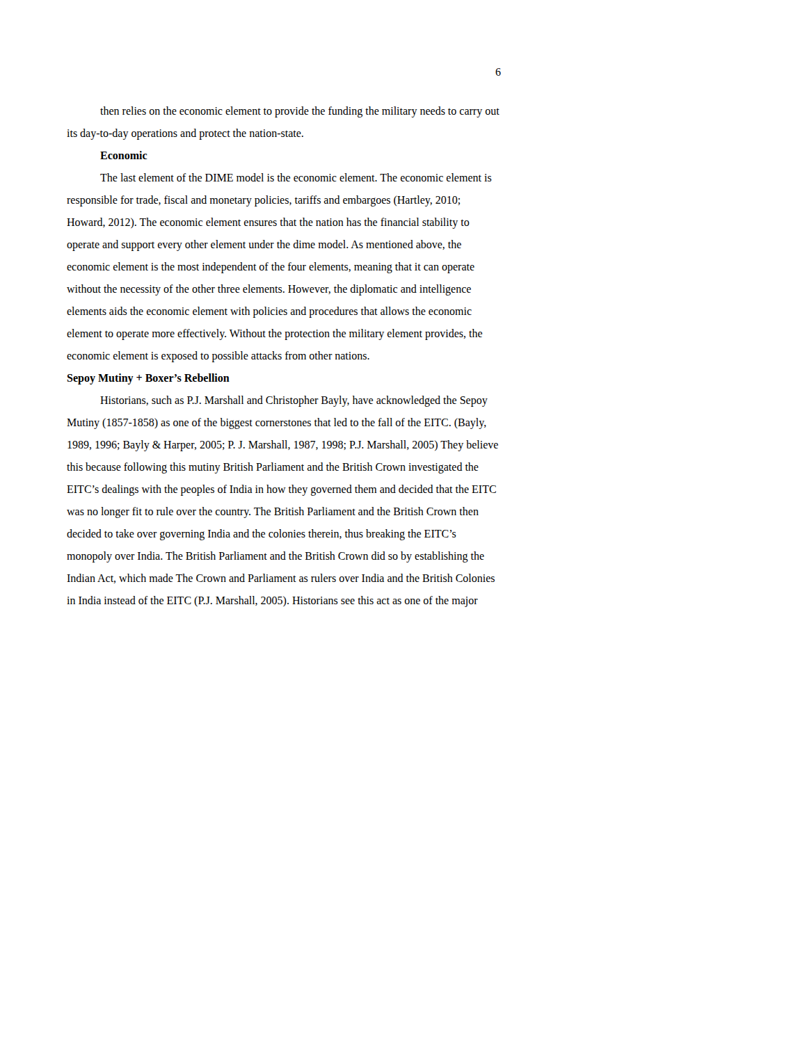6
then relies on the economic element to provide the funding the military needs to carry out its day-to-day operations and protect the nation-state.
Economic
The last element of the DIME model is the economic element. The economic element is responsible for trade, fiscal and monetary policies, tariffs and embargoes (Hartley, 2010; Howard, 2012). The economic element ensures that the nation has the financial stability to operate and support every other element under the dime model. As mentioned above, the economic element is the most independent of the four elements, meaning that it can operate without the necessity of the other three elements. However, the diplomatic and intelligence elements aids the economic element with policies and procedures that allows the economic element to operate more effectively. Without the protection the military element provides, the economic element is exposed to possible attacks from other nations.
Sepoy Mutiny + Boxer’s Rebellion
Historians, such as P.J. Marshall and Christopher Bayly, have acknowledged the Sepoy Mutiny (1857-1858) as one of the biggest cornerstones that led to the fall of the EITC. (Bayly, 1989, 1996; Bayly & Harper, 2005; P. J. Marshall, 1987, 1998; P.J. Marshall, 2005) They believe this because following this mutiny British Parliament and the British Crown investigated the EITC’s dealings with the peoples of India in how they governed them and decided that the EITC was no longer fit to rule over the country. The British Parliament and the British Crown then decided to take over governing India and the colonies therein, thus breaking the EITC’s monopoly over India. The British Parliament and the British Crown did so by establishing the Indian Act, which made The Crown and Parliament as rulers over India and the British Colonies in India instead of the EITC (P.J. Marshall, 2005). Historians see this act as one of the major